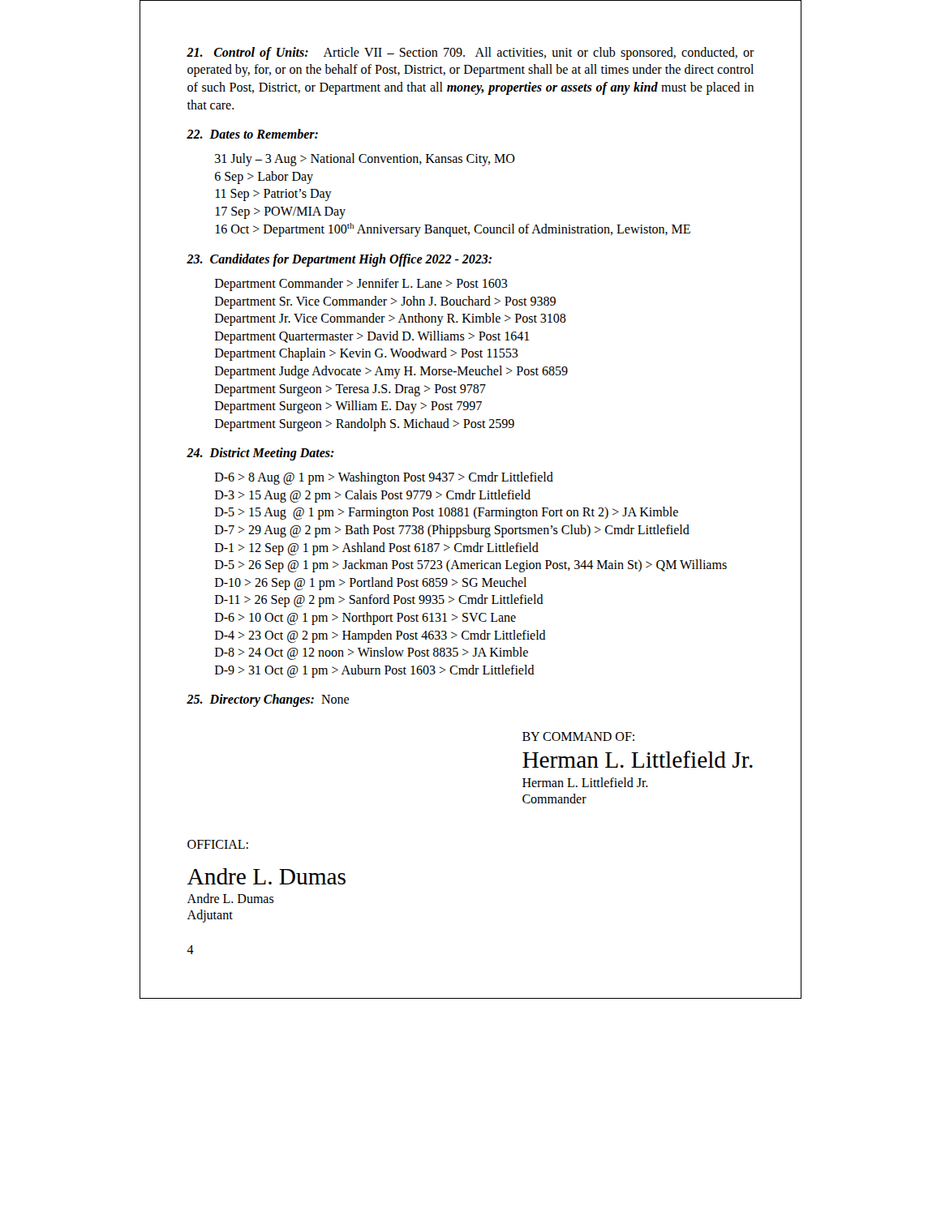21. Control of Units: Article VII – Section 709. All activities, unit or club sponsored, conducted, or operated by, for, or on the behalf of Post, District, or Department shall be at all times under the direct control of such Post, District, or Department and that all money, properties or assets of any kind must be placed in that care.
22. Dates to Remember:
31 July – 3 Aug > National Convention, Kansas City, MO
6 Sep > Labor Day
11 Sep > Patriot’s Day
17 Sep > POW/MIA Day
16 Oct > Department 100th Anniversary Banquet, Council of Administration, Lewiston, ME
23. Candidates for Department High Office 2022 - 2023:
Department Commander > Jennifer L. Lane > Post 1603
Department Sr. Vice Commander > John J. Bouchard > Post 9389
Department Jr. Vice Commander > Anthony R. Kimble > Post 3108
Department Quartermaster > David D. Williams > Post 1641
Department Chaplain > Kevin G. Woodward > Post 11553
Department Judge Advocate > Amy H. Morse-Meuchel > Post 6859
Department Surgeon > Teresa J.S. Drag > Post 9787
Department Surgeon > William E. Day > Post 7997
Department Surgeon > Randolph S. Michaud > Post 2599
24. District Meeting Dates:
D-6 > 8 Aug @ 1 pm > Washington Post 9437 > Cmdr Littlefield
D-3 > 15 Aug @ 2 pm > Calais Post 9779 > Cmdr Littlefield
D-5 > 15 Aug @ 1 pm > Farmington Post 10881 (Farmington Fort on Rt 2) > JA Kimble
D-7 > 29 Aug @ 2 pm > Bath Post 7738 (Phippsburg Sportsmen’s Club) > Cmdr Littlefield
D-1 > 12 Sep @ 1 pm > Ashland Post 6187 > Cmdr Littlefield
D-5 > 26 Sep @ 1 pm > Jackman Post 5723 (American Legion Post, 344 Main St) > QM Williams
D-10 > 26 Sep @ 1 pm > Portland Post 6859 > SG Meuchel
D-11 > 26 Sep @ 2 pm > Sanford Post 9935 > Cmdr Littlefield
D-6 > 10 Oct @ 1 pm > Northport Post 6131 > SVC Lane
D-4 > 23 Oct @ 2 pm > Hampden Post 4633 > Cmdr Littlefield
D-8 > 24 Oct @ 12 noon > Winslow Post 8835 > JA Kimble
D-9 > 31 Oct @ 1 pm > Auburn Post 1603 > Cmdr Littlefield
25. Directory Changes: None
BY COMMAND OF:
Herman L. Littlefield Jr.
Herman L. Littlefield Jr.
Commander
OFFICIAL:
Andre L. Dumas
Andre L. Dumas
Adjutant
4